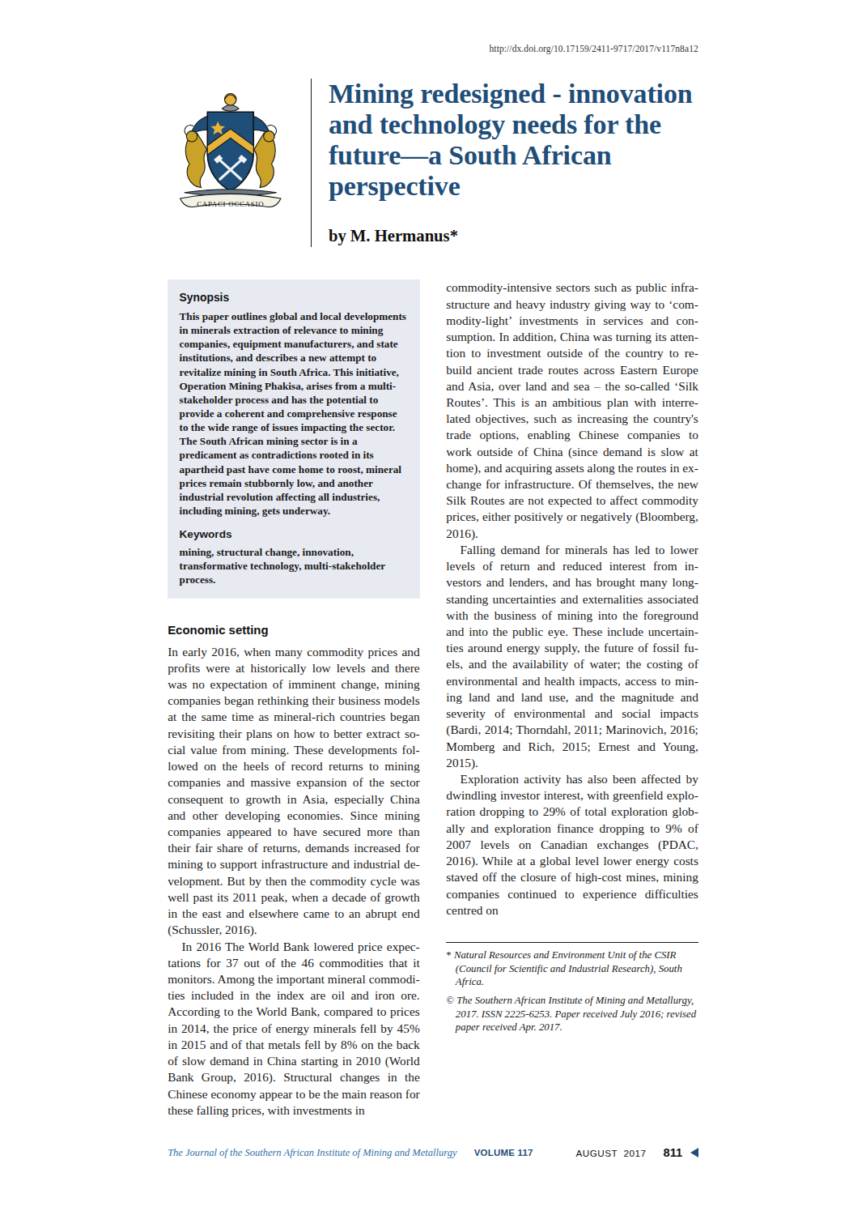http://dx.doi.org/10.17159/2411-9717/2017/v117n8a12
CAPACI OCCASIO
Mining redesigned - innovation and technology needs for the future—a South African perspective
by M. Hermanus*
Synopsis
This paper outlines global and local developments in minerals extraction of relevance to mining companies, equipment manufacturers, and state institutions, and describes a new attempt to revitalize mining in South Africa. This initiative, Operation Mining Phakisa, arises from a multi-stakeholder process and has the potential to provide a coherent and comprehensive response to the wide range of issues impacting the sector. The South African mining sector is in a predicament as contradictions rooted in its apartheid past have come home to roost, mineral prices remain stubbornly low, and another industrial revolution affecting all industries, including mining, gets underway.
Keywords
mining, structural change, innovation, transformative technology, multi-stakeholder process.
Economic setting
In early 2016, when many commodity prices and profits were at historically low levels and there was no expectation of imminent change, mining companies began rethinking their business models at the same time as mineral-rich countries began revisiting their plans on how to better extract social value from mining. These developments followed on the heels of record returns to mining companies and massive expansion of the sector consequent to growth in Asia, especially China and other developing economies. Since mining companies appeared to have secured more than their fair share of returns, demands increased for mining to support infrastructure and industrial development. But by then the commodity cycle was well past its 2011 peak, when a decade of growth in the east and elsewhere came to an abrupt end (Schussler, 2016).
In 2016 The World Bank lowered price expectations for 37 out of the 46 commodities that it monitors. Among the important mineral commodities included in the index are oil and iron ore. According to the World Bank, compared to prices in 2014, the price of energy minerals fell by 45% in 2015 and of that metals fell by 8% on the back of slow demand in China starting in 2010 (World Bank Group, 2016). Structural changes in the Chinese economy appear to be the main reason for these falling prices, with investments in
commodity-intensive sectors such as public infrastructure and heavy industry giving way to ‘commodity-light’ investments in services and consumption. In addition, China was turning its attention to investment outside of the country to rebuild ancient trade routes across Eastern Europe and Asia, over land and sea – the so-called ‘Silk Routes’. This is an ambitious plan with interrelated objectives, such as increasing the country's trade options, enabling Chinese companies to work outside of China (since demand is slow at home), and acquiring assets along the routes in exchange for infrastructure. Of themselves, the new Silk Routes are not expected to affect commodity prices, either positively or negatively (Bloomberg, 2016).
Falling demand for minerals has led to lower levels of return and reduced interest from investors and lenders, and has brought many longstanding uncertainties and externalities associated with the business of mining into the foreground and into the public eye. These include uncertainties around energy supply, the future of fossil fuels, and the availability of water; the costing of environmental and health impacts, access to mining land and land use, and the magnitude and severity of environmental and social impacts (Bardi, 2014; Thorndahl, 2011; Marinovich, 2016; Momberg and Rich, 2015; Ernest and Young, 2015).
Exploration activity has also been affected by dwindling investor interest, with greenfield exploration dropping to 29% of total exploration globally and exploration finance dropping to 9% of 2007 levels on Canadian exchanges (PDAC, 2016). While at a global level lower energy costs staved off the closure of high-cost mines, mining companies continued to experience difficulties centred on
* Natural Resources and Environment Unit of the CSIR (Council for Scientific and Industrial Research), South Africa.
© The Southern African Institute of Mining and Metallurgy, 2017. ISSN 2225-6253. Paper received July 2016; revised paper received Apr. 2017.
The Journal of the Southern African Institute of Mining and Metallurgy
VOLUME 117
AUGUST 2017
811